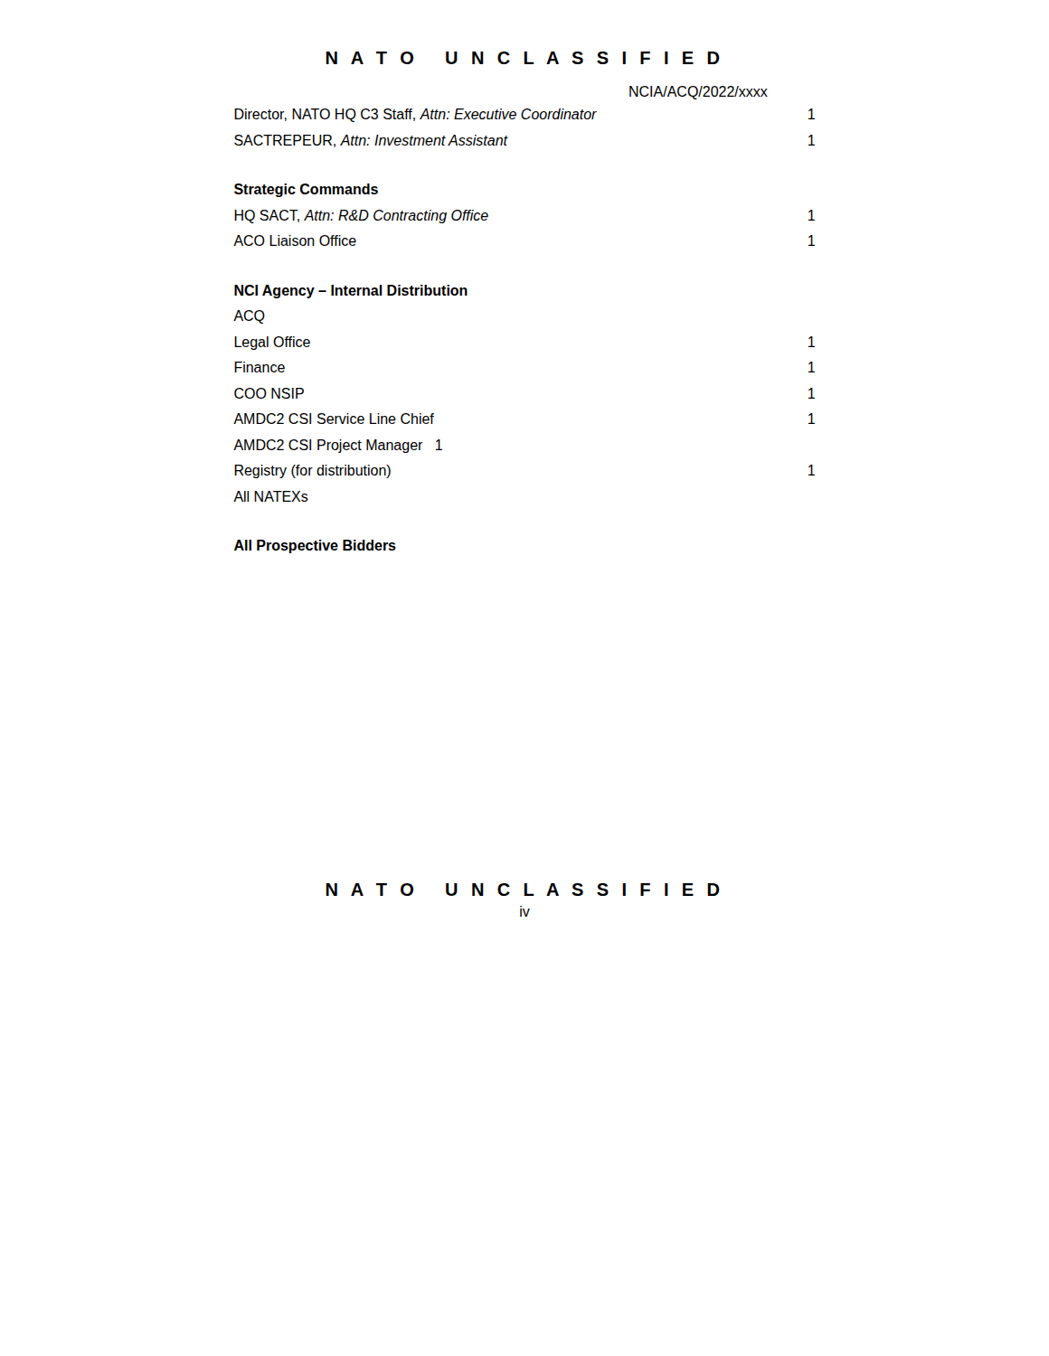N A T O U N C L A S S I F I E D
NCIA/ACQ/2022/xxxx
| Director, NATO HQ C3 Staff, Attn: Executive Coordinator | 1 |
| SACTREPEUR, Attn: Investment Assistant | 1 |
| Strategic Commands | |
| HQ SACT, Attn: R&D Contracting Office | 1 |
| ACO Liaison Office | 1 |
| NCI Agency – Internal Distribution | |
| ACQ | |
| Legal Office | 1 |
| Finance | 1 |
| COO NSIP | 1 |
| AMDC2 CSI Service Line Chief | 1 |
| AMDC2 CSI Project Manager 1 | |
| Registry (for distribution) | 1 |
| All NATEXs | |
| All Prospective Bidders | |
N A T O U N C L A S S I F I E D
iv